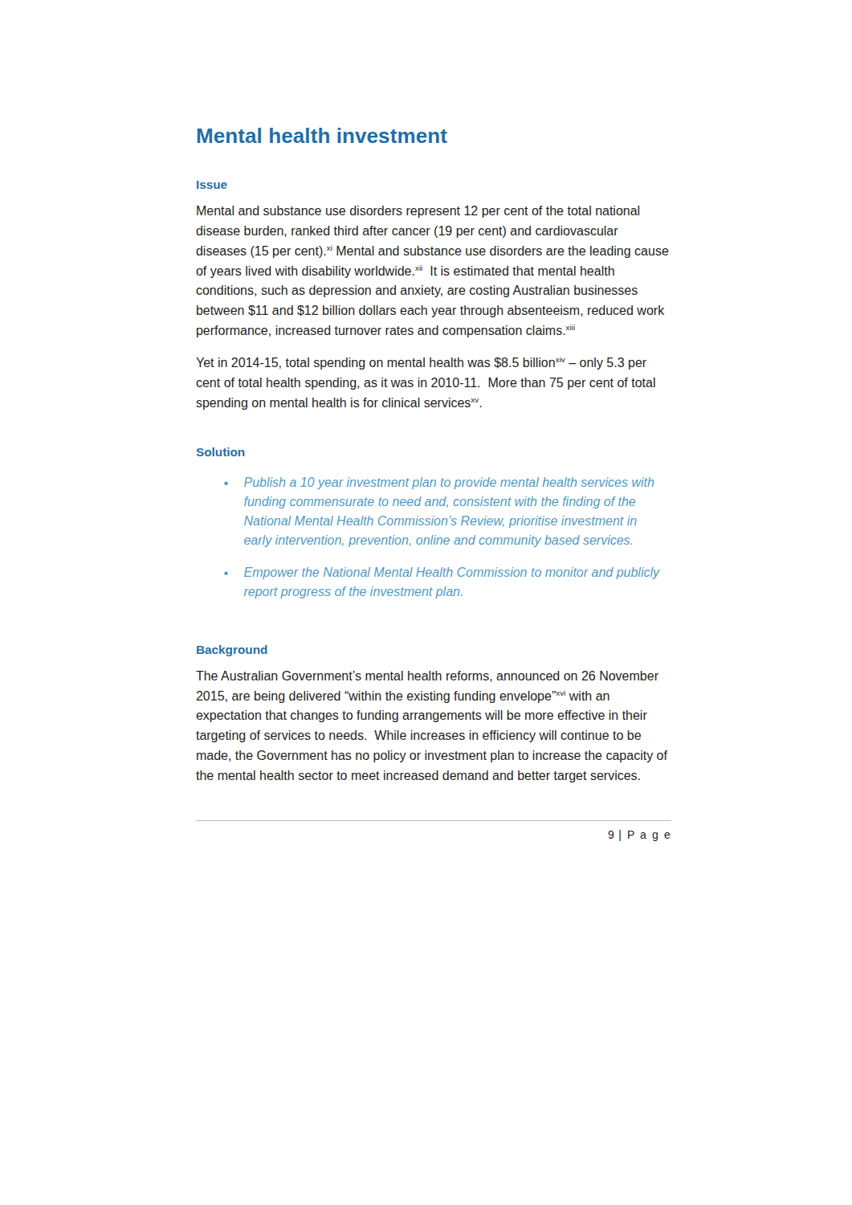Mental health investment
Issue
Mental and substance use disorders represent 12 per cent of the total national disease burden, ranked third after cancer (19 per cent) and cardiovascular diseases (15 per cent).xi Mental and substance use disorders are the leading cause of years lived with disability worldwide.xii It is estimated that mental health conditions, such as depression and anxiety, are costing Australian businesses between $11 and $12 billion dollars each year through absenteeism, reduced work performance, increased turnover rates and compensation claims.xiii
Yet in 2014-15, total spending on mental health was $8.5 billionxiv – only 5.3 per cent of total health spending, as it was in 2010-11. More than 75 per cent of total spending on mental health is for clinical servicesxv.
Solution
Publish a 10 year investment plan to provide mental health services with funding commensurate to need and, consistent with the finding of the National Mental Health Commission’s Review, prioritise investment in early intervention, prevention, online and community based services.
Empower the National Mental Health Commission to monitor and publicly report progress of the investment plan.
Background
The Australian Government’s mental health reforms, announced on 26 November 2015, are being delivered “within the existing funding envelope”xvi with an expectation that changes to funding arrangements will be more effective in their targeting of services to needs. While increases in efficiency will continue to be made, the Government has no policy or investment plan to increase the capacity of the mental health sector to meet increased demand and better target services.
9 | P a g e